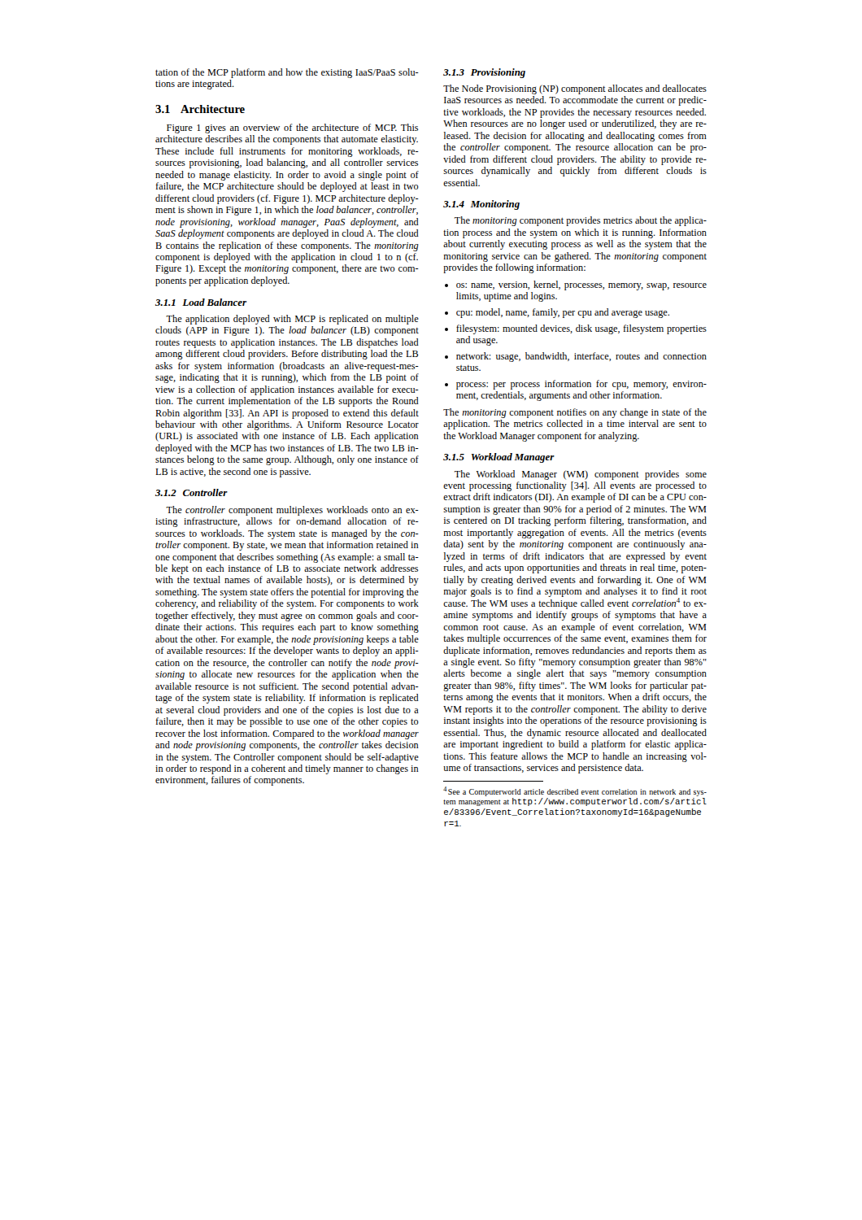tation of the MCP platform and how the existing IaaS/PaaS solutions are integrated.
3.1 Architecture
Figure 1 gives an overview of the architecture of MCP. This architecture describes all the components that automate elasticity. These include full instruments for monitoring workloads, resources provisioning, load balancing, and all controller services needed to manage elasticity. In order to avoid a single point of failure, the MCP architecture should be deployed at least in two different cloud providers (cf. Figure 1). MCP architecture deployment is shown in Figure 1, in which the load balancer, controller, node provisioning, workload manager, PaaS deployment, and SaaS deployment components are deployed in cloud A. The cloud B contains the replication of these components. The monitoring component is deployed with the application in cloud 1 to n (cf. Figure 1). Except the monitoring component, there are two components per application deployed.
3.1.1 Load Balancer
The application deployed with MCP is replicated on multiple clouds (APP in Figure 1). The load balancer (LB) component routes requests to application instances. The LB dispatches load among different cloud providers. Before distributing load the LB asks for system information (broadcasts an alive-request-message, indicating that it is running), which from the LB point of view is a collection of application instances available for execution. The current implementation of the LB supports the Round Robin algorithm [33]. An API is proposed to extend this default behaviour with other algorithms. A Uniform Resource Locator (URL) is associated with one instance of LB. Each application deployed with the MCP has two instances of LB. The two LB instances belong to the same group. Although, only one instance of LB is active, the second one is passive.
3.1.2 Controller
The controller component multiplexes workloads onto an existing infrastructure, allows for on-demand allocation of resources to workloads. The system state is managed by the controller component. By state, we mean that information retained in one component that describes something (As example: a small table kept on each instance of LB to associate network addresses with the textual names of available hosts), or is determined by something. The system state offers the potential for improving the coherency, and reliability of the system. For components to work together effectively, they must agree on common goals and coordinate their actions. This requires each part to know something about the other. For example, the node provisioning keeps a table of available resources: If the developer wants to deploy an application on the resource, the controller can notify the node provisioning to allocate new resources for the application when the available resource is not sufficient. The second potential advantage of the system state is reliability. If information is replicated at several cloud providers and one of the copies is lost due to a failure, then it may be possible to use one of the other copies to recover the lost information. Compared to the workload manager and node provisioning components, the controller takes decision in the system. The Controller component should be self-adaptive in order to respond in a coherent and timely manner to changes in environment, failures of components.
3.1.3 Provisioning
The Node Provisioning (NP) component allocates and deallocates IaaS resources as needed. To accommodate the current or predictive workloads, the NP provides the necessary resources needed. When resources are no longer used or underutilized, they are released. The decision for allocating and deallocating comes from the controller component. The resource allocation can be provided from different cloud providers. The ability to provide resources dynamically and quickly from different clouds is essential.
3.1.4 Monitoring
The monitoring component provides metrics about the application process and the system on which it is running. Information about currently executing process as well as the system that the monitoring service can be gathered. The monitoring component provides the following information:
os: name, version, kernel, processes, memory, swap, resource limits, uptime and logins.
cpu: model, name, family, per cpu and average usage.
filesystem: mounted devices, disk usage, filesystem properties and usage.
network: usage, bandwidth, interface, routes and connection status.
process: per process information for cpu, memory, environment, credentials, arguments and other information.
The monitoring component notifies on any change in state of the application. The metrics collected in a time interval are sent to the Workload Manager component for analyzing.
3.1.5 Workload Manager
The Workload Manager (WM) component provides some event processing functionality [34]. All events are processed to extract drift indicators (DI). An example of DI can be a CPU consumption is greater than 90% for a period of 2 minutes. The WM is centered on DI tracking perform filtering, transformation, and most importantly aggregation of events. All the metrics (events data) sent by the monitoring component are continuously analyzed in terms of drift indicators that are expressed by event rules, and acts upon opportunities and threats in real time, potentially by creating derived events and forwarding it. One of WM major goals is to find a symptom and analyses it to find it root cause. The WM uses a technique called event correlation4 to examine symptoms and identify groups of symptoms that have a common root cause. As an example of event correlation, WM takes multiple occurrences of the same event, examines them for duplicate information, removes redundancies and reports them as a single event. So fifty "memory consumption greater than 98%" alerts become a single alert that says "memory consumption greater than 98%, fifty times". The WM looks for particular patterns among the events that it monitors. When a drift occurs, the WM reports it to the controller component. The ability to derive instant insights into the operations of the resource provisioning is essential. Thus, the dynamic resource allocated and deallocated are important ingredient to build a platform for elastic applications. This feature allows the MCP to handle an increasing volume of transactions, services and persistence data.
4 See a Computerworld article described event correlation in network and system management at http://www.computerworld.com/s/article/83396/Event_Correlation?taxonomyId=16&pageNumber=1.